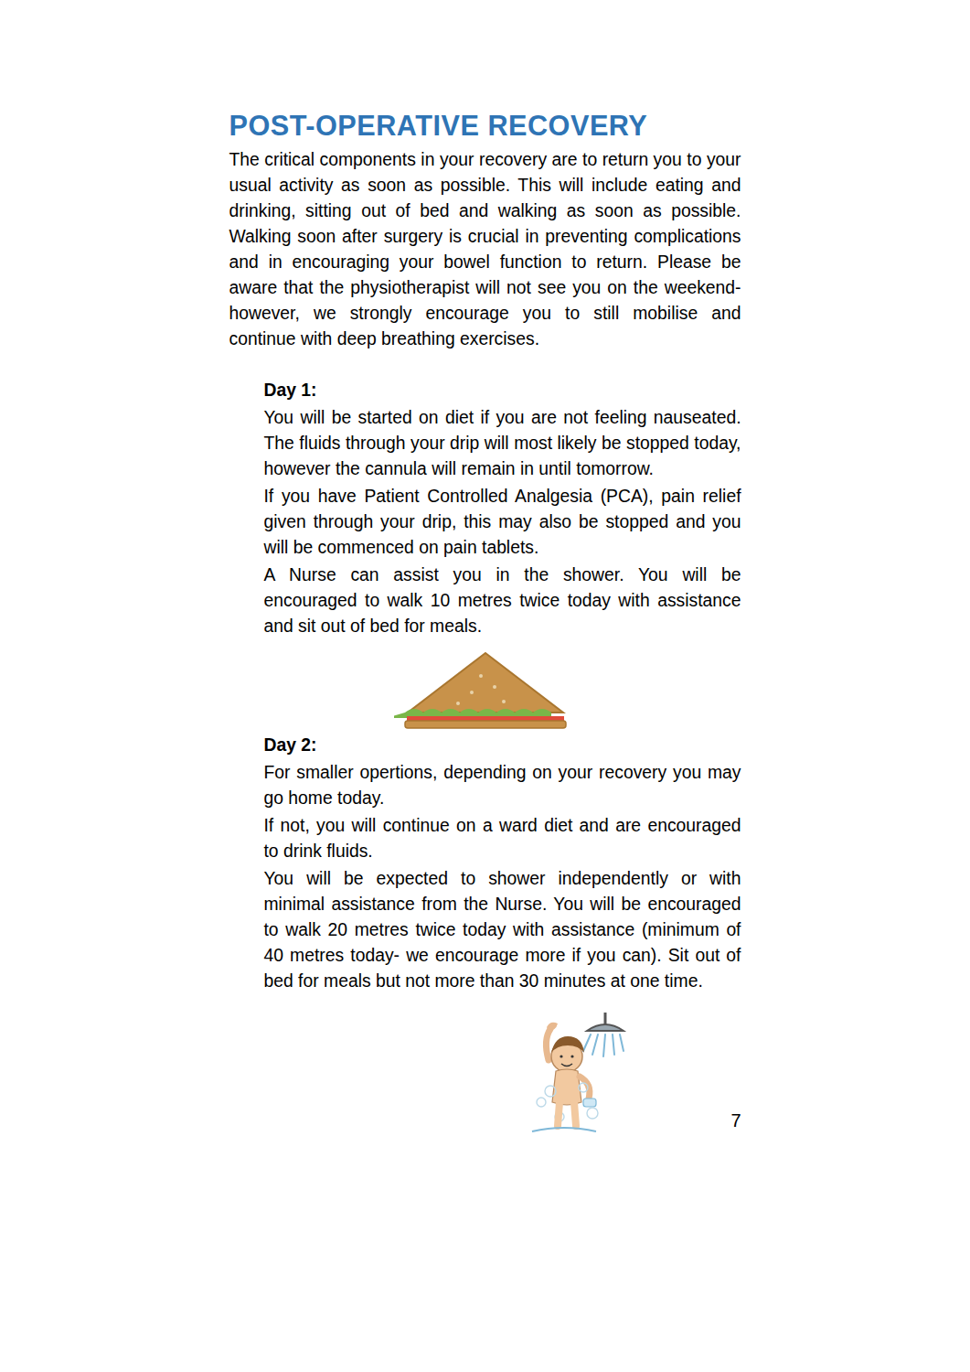POST-OPERATIVE RECOVERY
The critical components in your recovery are to return you to your usual activity as soon as possible. This will include eating and drinking, sitting out of bed and walking as soon as possible. Walking soon after surgery is crucial in preventing complications and in encouraging your bowel function to return. Please be aware that the physiotherapist will not see you on the weekend- however, we strongly encourage you to still mobilise and continue with deep breathing exercises.
Day 1:
You will be started on diet if you are not feeling nauseated. The fluids through your drip will most likely be stopped today, however the cannula will remain in until tomorrow.
If you have Patient Controlled Analgesia (PCA), pain relief given through your drip, this may also be stopped and you will be commenced on pain tablets.
A Nurse can assist you in the shower. You will be encouraged to walk 10 metres twice today with assistance and sit out of bed for meals.
Day 2:
For smaller opertions, depending on your recovery you may go home today.
If not, you will continue on a ward diet and are encouraged to drink fluids.
You will be expected to shower independently or with minimal assistance from the Nurse. You will be encouraged to walk 20 metres twice today with assistance (minimum of 40 metres today- we encourage more if you can). Sit out of bed for meals but not more than 30 minutes at one time.
7